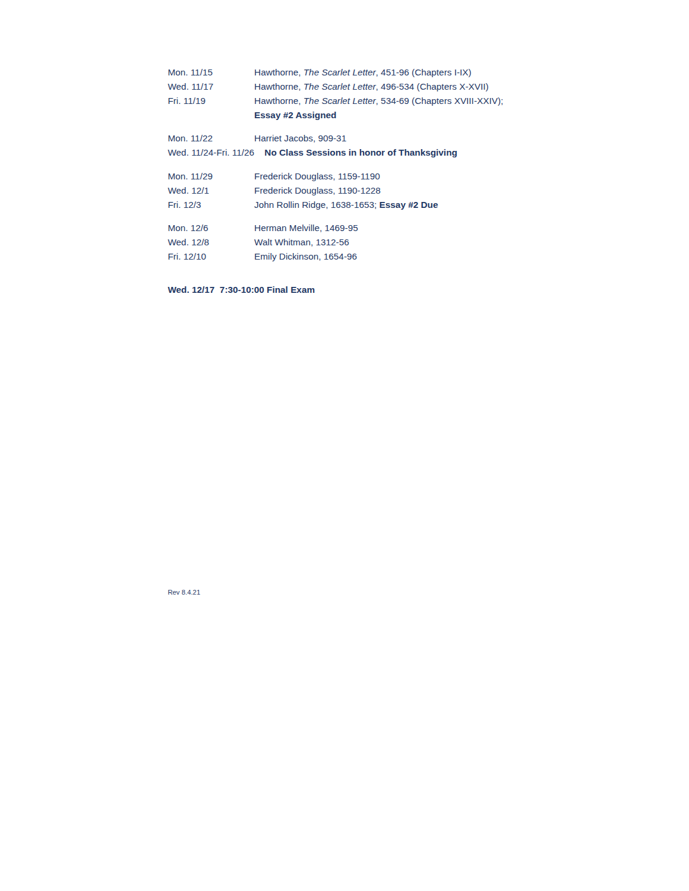| Mon. 11/15 | Hawthorne, The Scarlet Letter , 451-96 (Chapters I-IX) |
| Wed. 11/17 | Hawthorne, The Scarlet Letter , 496-534 (Chapters X-XVII) |
| Fri. 11/19 | Hawthorne, The Scarlet Letter , 534-69 (Chapters XVIII-XXIV); Essay #2 Assigned |
| Mon. 11/22 | Harriet Jacobs, 909-31 |
| Wed. 11/24-Fri. 11/26 | No Class Sessions in honor of Thanksgiving |
| Mon. 11/29 | Frederick Douglass, 1159-1190 |
| Wed. 12/1 | Frederick Douglass, 1190-1228 |
| Fri. 12/3 | John Rollin Ridge, 1638-1653; Essay #2 Due |
| Mon. 12/6 | Herman Melville, 1469-95 |
| Wed. 12/8 | Walt Whitman, 1312-56 |
| Fri. 12/10 | Emily Dickinson, 1654-96 |
Wed. 12/17 7:30-10:00 Final Exam
Rev 8.4.21